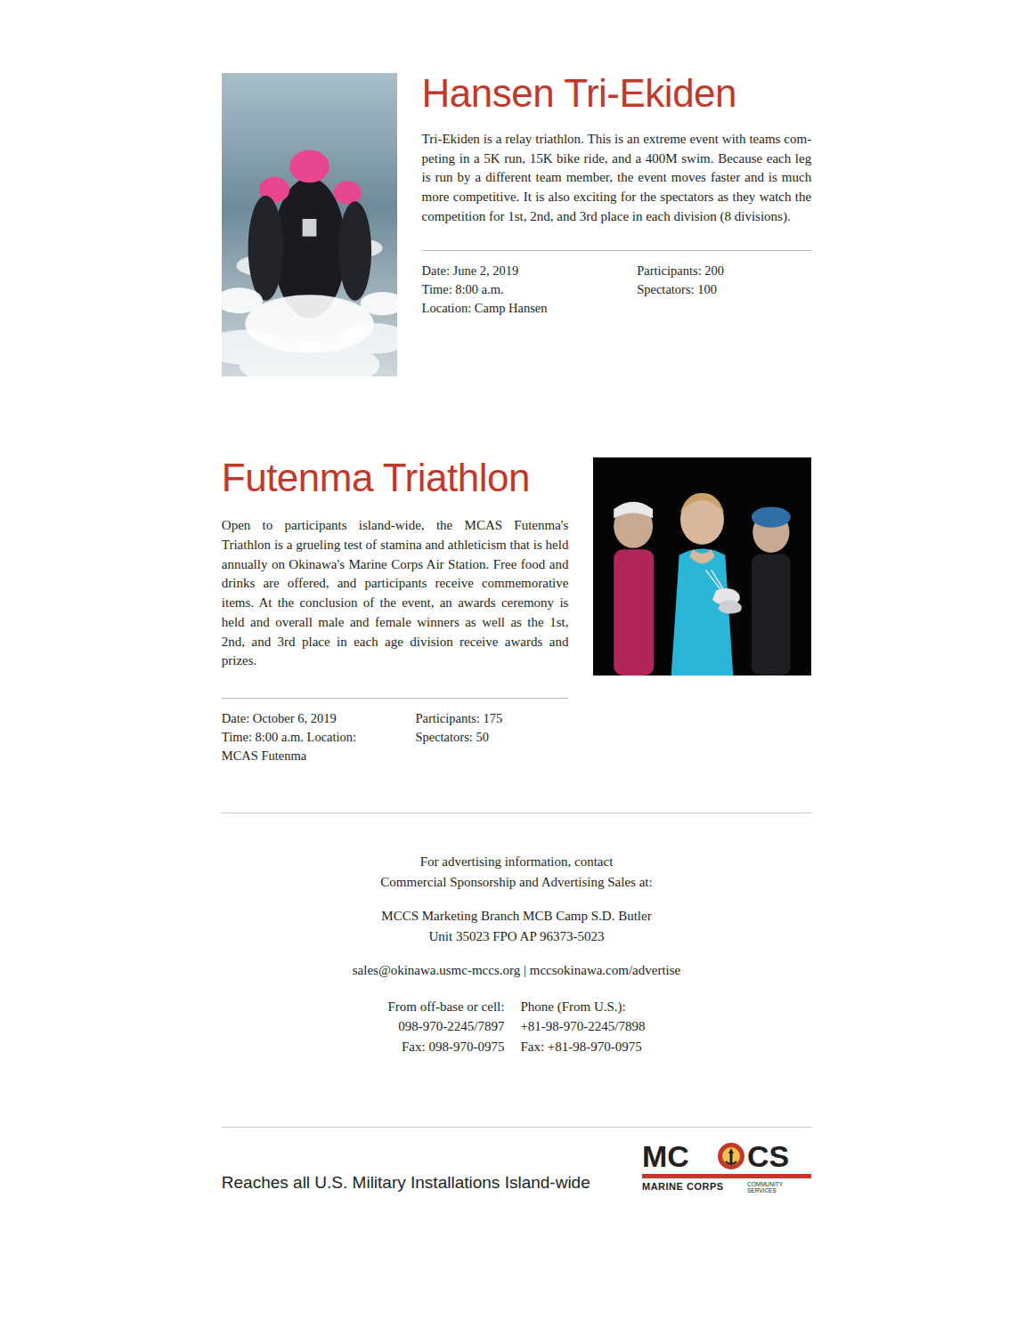Hansen Tri-Ekiden
Tri-Ekiden is a relay triathlon. This is an extreme event with teams competing in a 5K run, 15K bike ride, and a 400M swim. Because each leg is run by a different team member, the event moves faster and is much more competitive. It is also exciting for the spectators as they watch the competition for 1st, 2nd, and 3rd place in each division (8 divisions).
Date: June 2, 2019
Time: 8:00 a.m.
Location: Camp Hansen
Participants: 200
Spectators: 100
Futenma Triathlon
Open to participants island-wide, the MCAS Futenma's Triathlon is a grueling test of stamina and athleticism that is held annually on Okinawa's Marine Corps Air Station. Free food and drinks are offered, and participants receive commemorative items. At the conclusion of the event, an awards ceremony is held and overall male and female winners as well as the 1st, 2nd, and 3rd place in each age division receive awards and prizes.
Date: October 6, 2019
Time: 8:00 a.m. Location:
MCAS Futenma
Participants: 175
Spectators: 50
For advertising information, contact
Commercial Sponsorship and Advertising Sales at:
MCCS Marketing Branch MCB Camp S.D. Butler
Unit 35023 FPO AP 96373-5023
sales@okinawa.usmc-mccs.org | mccsokinawa.com/advertise
| From off-base or cell: | Phone (From U.S.): |
| 098-970-2245/7897 | +81-98-970-2245/7898 |
| Fax: 098-970-0975 | Fax: +81-98-970-0975 |
Reaches all U.S. Military Installations Island-wide
MC CS MARINE CORPS COMMUNITY SERVICES